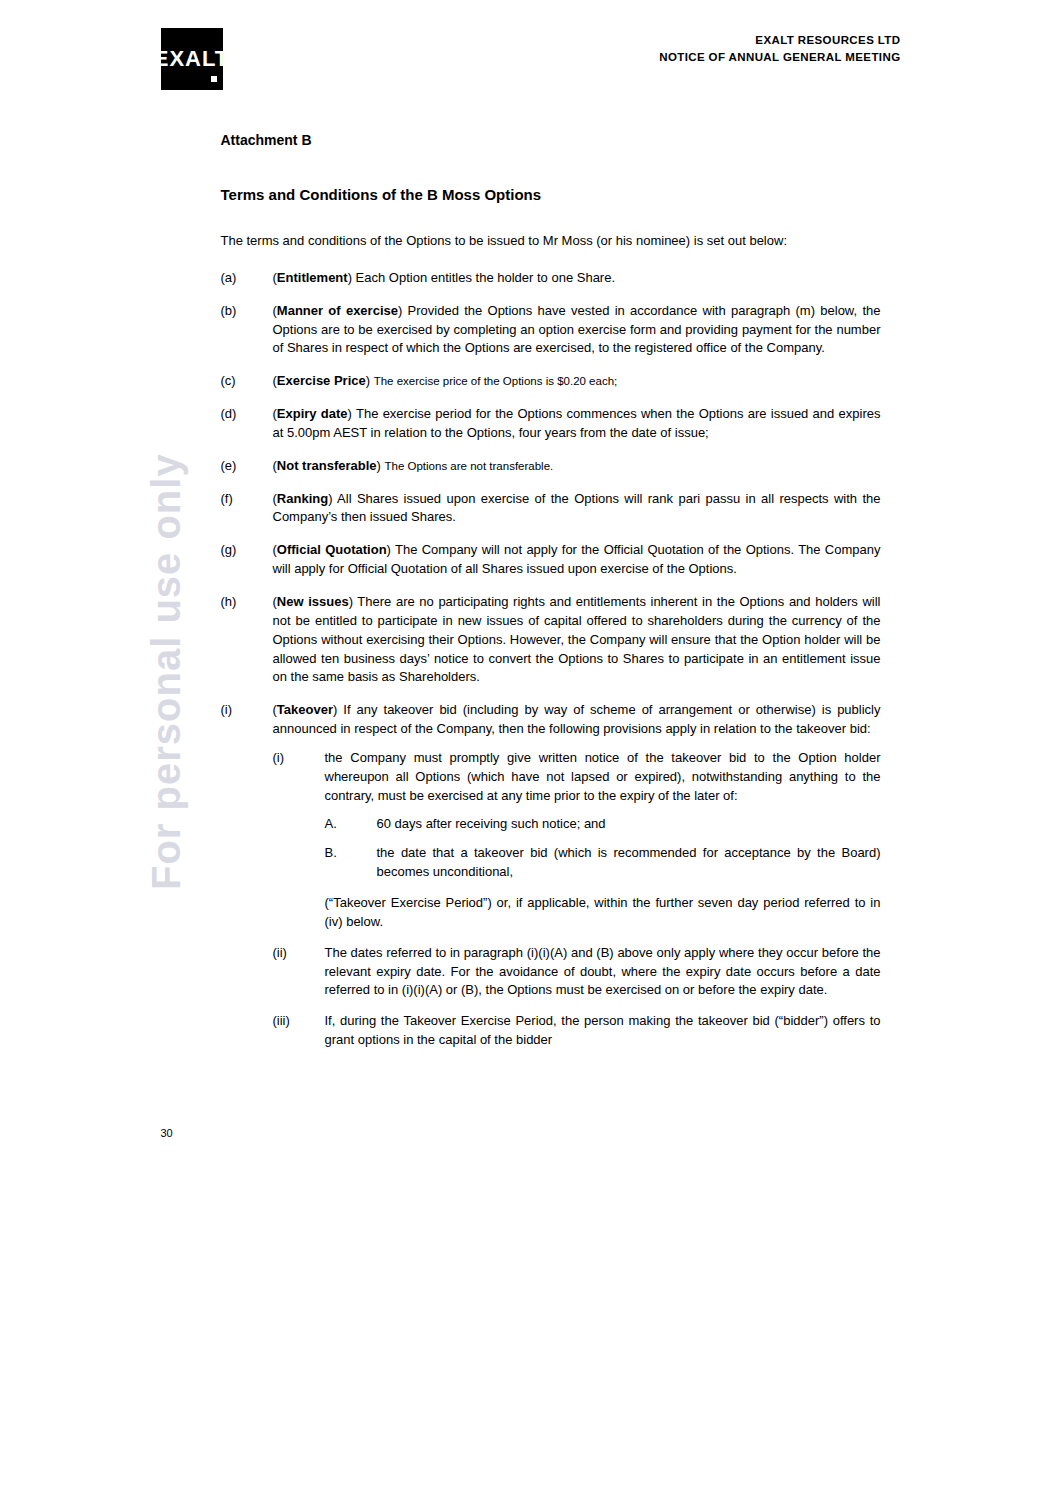EXALT
EXALT RESOURCES LTD
NOTICE OF ANNUAL GENERAL MEETING
For personal use only
Attachment B
Terms and Conditions of the B Moss Options
The terms and conditions of the Options to be issued to Mr Moss (or his nominee) is set out below:
(a) (Entitlement) Each Option entitles the holder to one Share.
(b) (Manner of exercise) Provided the Options have vested in accordance with paragraph (m) below, the Options are to be exercised by completing an option exercise form and providing payment for the number of Shares in respect of which the Options are exercised, to the registered office of the Company.
(c) (Exercise Price) The exercise price of the Options is $0.20 each;
(d) (Expiry date) The exercise period for the Options commences when the Options are issued and expires at 5.00pm AEST in relation to the Options, four years from the date of issue;
(e) (Not transferable) The Options are not transferable.
(f) (Ranking) All Shares issued upon exercise of the Options will rank pari passu in all respects with the Company’s then issued Shares.
(g) (Official Quotation) The Company will not apply for the Official Quotation of the Options. The Company will apply for Official Quotation of all Shares issued upon exercise of the Options.
(h) (New issues) There are no participating rights and entitlements inherent in the Options and holders will not be entitled to participate in new issues of capital offered to shareholders during the currency of the Options without exercising their Options. However, the Company will ensure that the Option holder will be allowed ten business days’ notice to convert the Options to Shares to participate in an entitlement issue on the same basis as Shareholders.
(i) (Takeover) If any takeover bid (including by way of scheme of arrangement or otherwise) is publicly announced in respect of the Company, then the following provisions apply in relation to the takeover bid:
(i) the Company must promptly give written notice of the takeover bid to the Option holder whereupon all Options (which have not lapsed or expired), notwithstanding anything to the contrary, must be exercised at any time prior to the expiry of the later of:
A. 60 days after receiving such notice; and
B. the date that a takeover bid (which is recommended for acceptance by the Board) becomes unconditional,
(“Takeover Exercise Period”) or, if applicable, within the further seven day period referred to in (iv) below.
(ii) The dates referred to in paragraph (i)(i)(A) and (B) above only apply where they occur before the relevant expiry date. For the avoidance of doubt, where the expiry date occurs before a date referred to in (i)(i)(A) or (B), the Options must be exercised on or before the expiry date.
(iii) If, during the Takeover Exercise Period, the person making the takeover bid (“bidder”) offers to grant options in the capital of the bidder
30